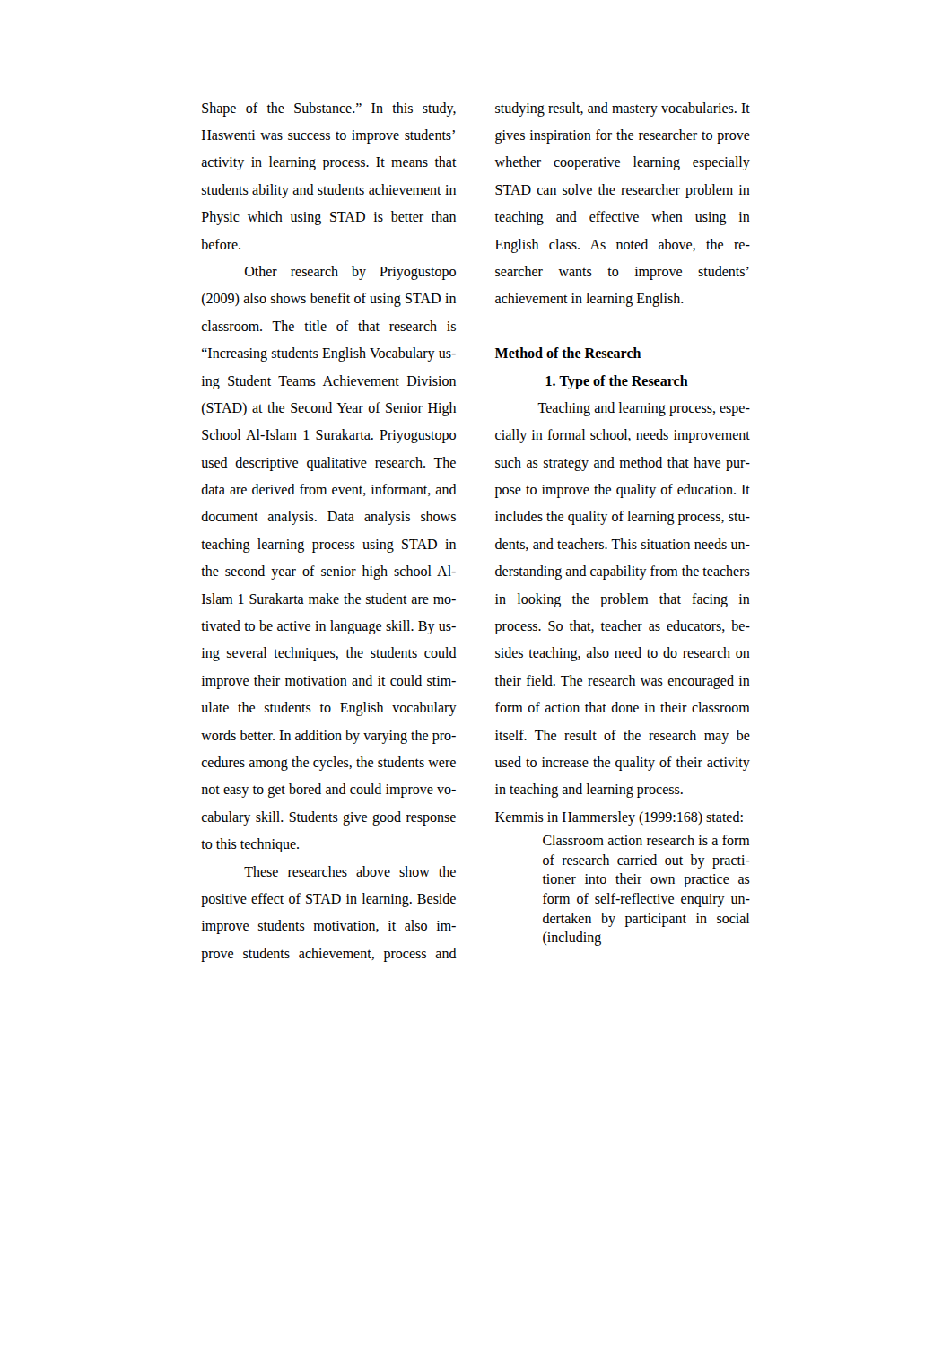Shape of the Substance.” In this study, Haswenti was success to improve students’ activity in learning process. It means that students ability and students achievement in Physic which using STAD is better than before.
Other research by Priyogustopo (2009) also shows benefit of using STAD in classroom. The title of that research is “Increasing students English Vocabulary using Student Teams Achievement Division (STAD) at the Second Year of Senior High School Al-Islam 1 Surakarta. Priyogustopo used descriptive qualitative research. The data are derived from event, informant, and document analysis. Data analysis shows teaching learning process using STAD in the second year of senior high school Al-Islam 1 Surakarta make the student are motivated to be active in language skill. By using several techniques, the students could improve their motivation and it could stimulate the students to English vocabulary words better. In addition by varying the procedures among the cycles, the students were not easy to get bored and could improve vocabulary skill. Students give good response to this technique.
These researches above show the positive effect of STAD in learning. Beside improve students motivation, it also improve students achievement, process and studying result, and mastery vocabularies. It gives inspiration for the researcher to prove whether cooperative learning especially STAD can solve the researcher problem in teaching and effective when using in English class. As noted above, the researcher wants to improve students’ achievement in learning English.
Method of the Research
Type of the Research
Teaching and learning process, especially in formal school, needs improvement such as strategy and method that have purpose to improve the quality of education. It includes the quality of learning process, students, and teachers. This situation needs understanding and capability from the teachers in looking the problem that facing in process. So that, teacher as educators, besides teaching, also need to do research on their field. The research was encouraged in form of action that done in their classroom itself. The result of the research may be used to increase the quality of their activity in teaching and learning process.
Kemmis in Hammersley (1999:168) stated:
Classroom action research is a form of research carried out by practitioner into their own practice as form of self-reflective enquiry undertaken by participant in social (including